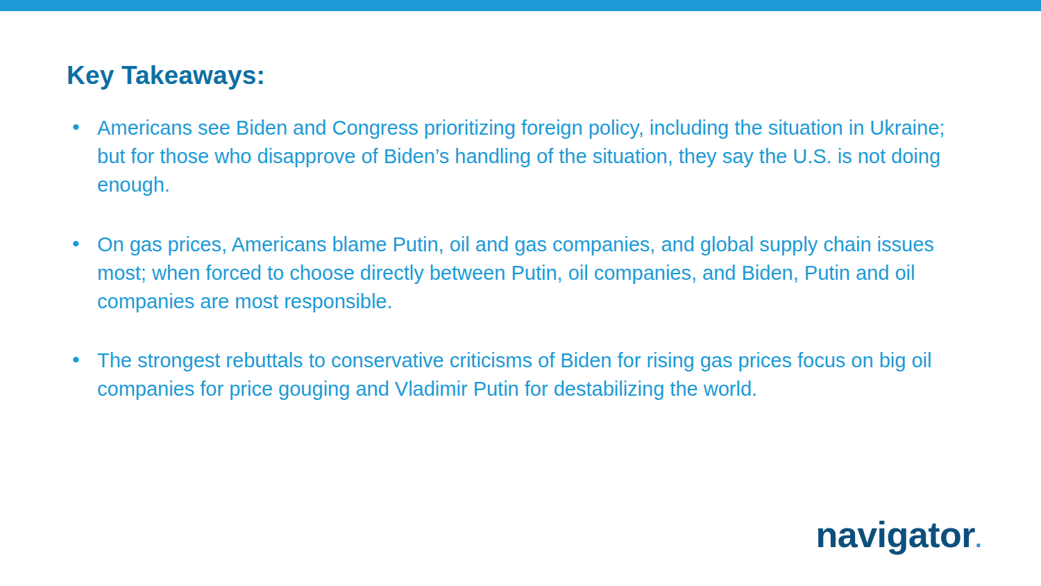Key Takeaways:
Americans see Biden and Congress prioritizing foreign policy, including the situation in Ukraine; but for those who disapprove of Biden’s handling of the situation, they say the U.S. is not doing enough.
On gas prices, Americans blame Putin, oil and gas companies, and global supply chain issues most; when forced to choose directly between Putin, oil companies, and Biden, Putin and oil companies are most responsible.
The strongest rebuttals to conservative criticisms of Biden for rising gas prices focus on big oil companies for price gouging and Vladimir Putin for destabilizing the world.
navigator.